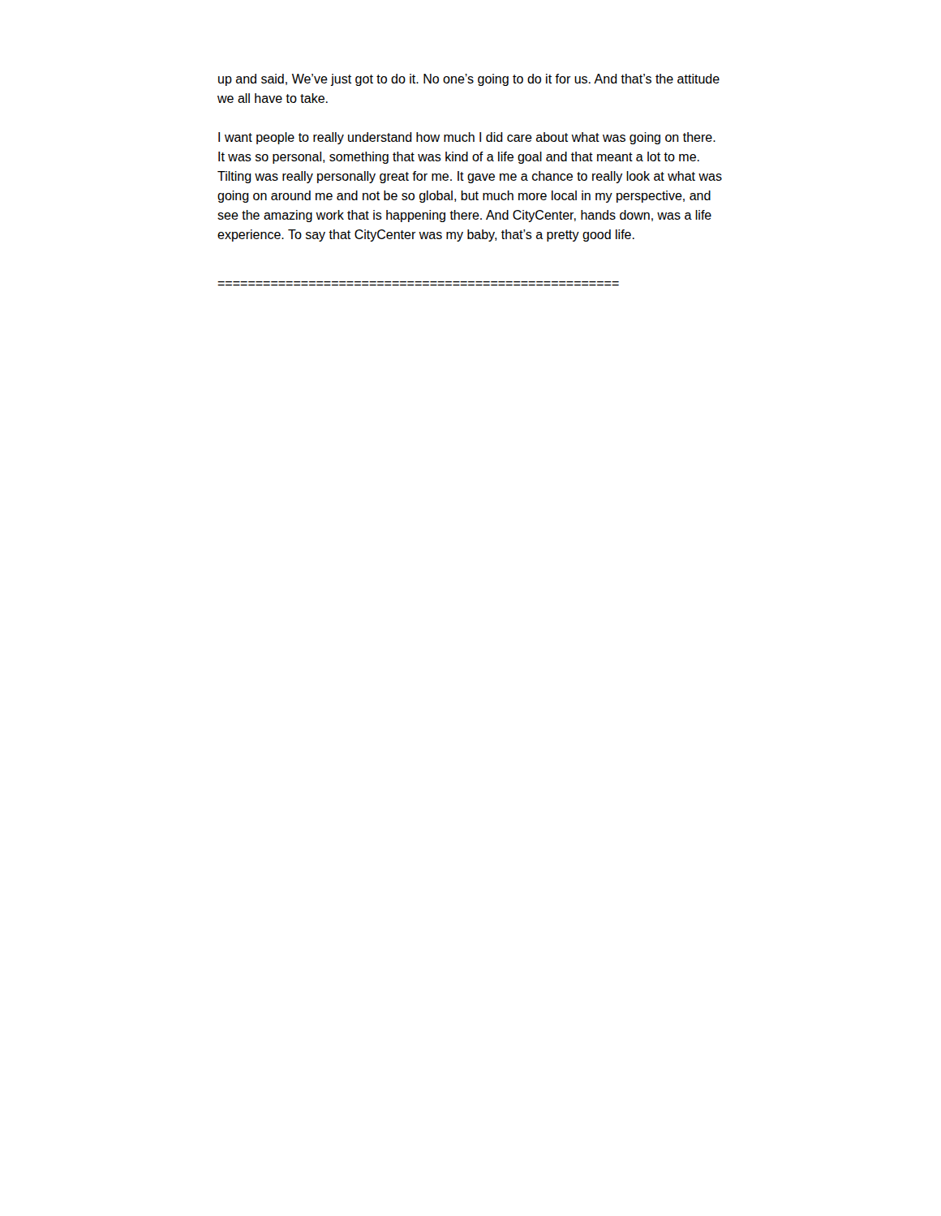up and said, We’ve just got to do it. No one’s going to do it for us. And that’s the attitude we all have to take.
I want people to really understand how much I did care about what was going on there. It was so personal, something that was kind of a life goal and that meant a lot to me. Tilting was really personally great for me. It gave me a chance to really look at what was going on around me and not be so global, but much more local in my perspective, and see the amazing work that is happening there. And CityCenter, hands down, was a life experience. To say that CityCenter was my baby, that’s a pretty good life.
=====================================================